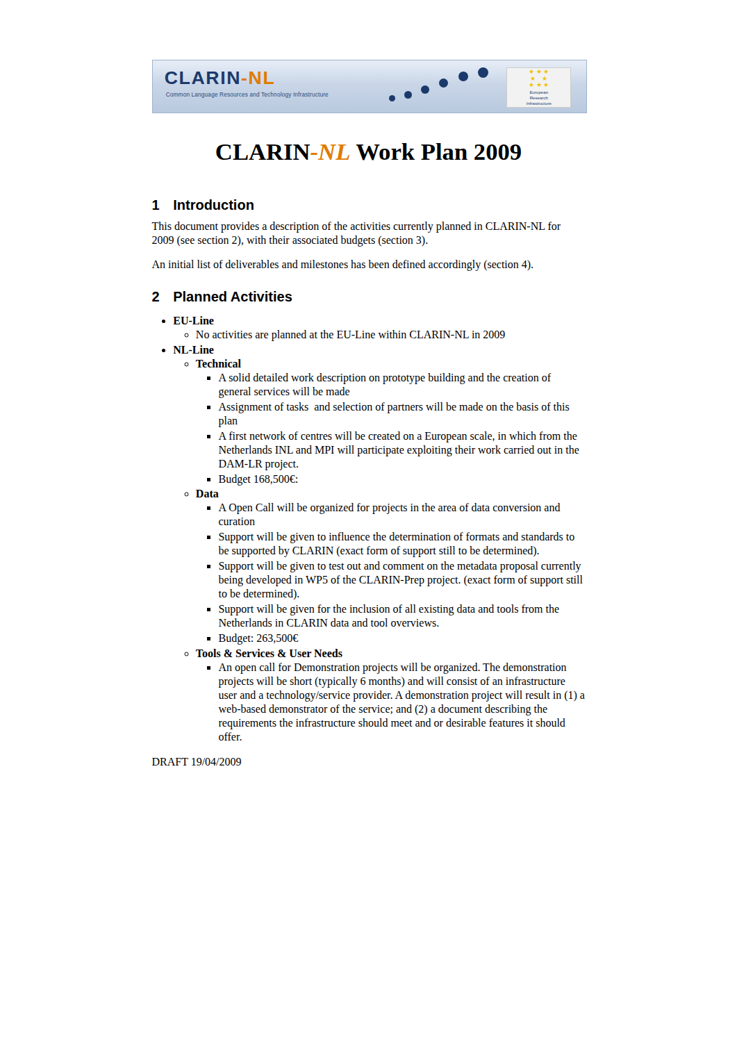CLARIN-NL
Common Language Resources and Technology Infrastructure
★ ★ ★
★ ★
★ ★ ★
European
Research
Infrastructure
CLARIN-NL Work Plan 2009
1 Introduction
This document provides a description of the activities currently planned in CLARIN-NL for 2009 (see section 2), with their associated budgets (section 3).
An initial list of deliverables and milestones has been defined accordingly (section 4).
2 Planned Activities
EU-Line
No activities are planned at the EU-Line within CLARIN-NL in 2009
NL-Line
Technical
A solid detailed work description on prototype building and the creation of general services will be made
Assignment of tasks and selection of partners will be made on the basis of this plan
A first network of centres will be created on a European scale, in which from the Netherlands INL and MPI will participate exploiting their work carried out in the DAM-LR project.
Budget 168,500€:
Data
A Open Call will be organized for projects in the area of data conversion and curation
Support will be given to influence the determination of formats and standards to be supported by CLARIN (exact form of support still to be determined).
Support will be given to test out and comment on the metadata proposal currently being developed in WP5 of the CLARIN-Prep project. (exact form of support still to be determined).
Support will be given for the inclusion of all existing data and tools from the Netherlands in CLARIN data and tool overviews.
Budget: 263,500€
Tools & Services & User Needs
An open call for Demonstration projects will be organized. The demonstration projects will be short (typically 6 months) and will consist of an infrastructure user and a technology/service provider. A demonstration project will result in (1) a web-based demonstrator of the service; and (2) a document describing the requirements the infrastructure should meet and or desirable features it should offer.
DRAFT 19/04/2009